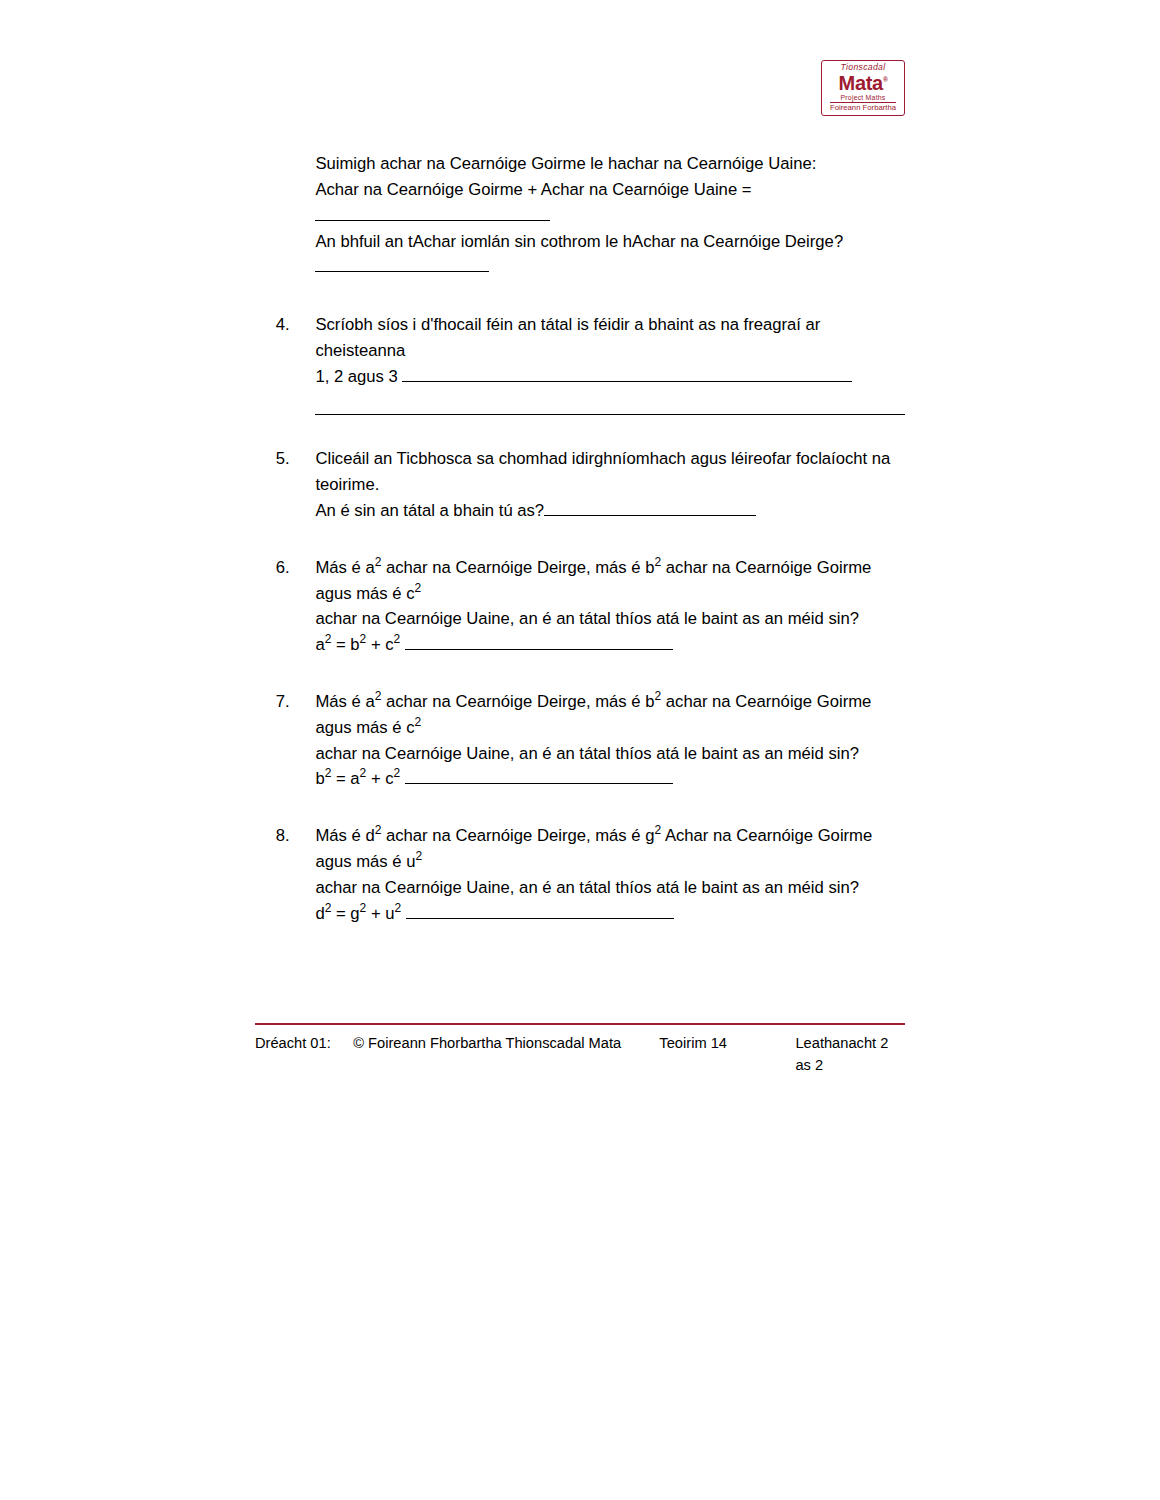Tionscadal Mata® Project Maths Foireann Forbartha
Suimigh achar na Cearnóige Goirme le hachar na Cearnóige Uaine:
Achar na Cearnóige Goirme + Achar na Cearnóige Uaine =
An bhfuil an tAchar iomlán sin cothrom le hAchar na Cearnóige Deirge?
Scríobh síos i d'fhocail féin an tátal is féidir a bhaint as na freagraí ar cheisteanna
1, 2 agus 3
Cliceáil an Ticbhosca sa chomhad idirghníomhach agus léireofar foclaíocht na teoirime.
An é sin an tátal a bhain tú as?
Más é a2 achar na Cearnóige Deirge, más é b2 achar na Cearnóige Goirme agus más é c2
achar na Cearnóige Uaine, an é an tátal thíos atá le baint as an méid sin?
a2 = b2 + c2
Más é a2 achar na Cearnóige Deirge, más é b2 achar na Cearnóige Goirme agus más é c2
achar na Cearnóige Uaine, an é an tátal thíos atá le baint as an méid sin?
b2 = a2 + c2
Más é d2 achar na Cearnóige Deirge, más é g2 Achar na Cearnóige Goirme agus más é u2
achar na Cearnóige Uaine, an é an tátal thíos atá le baint as an méid sin?
d2 = g2 + u2
Dréacht 01: © Foireann Fhorbartha Thionscadal Mata Teoirim 14 Leathanacht 2 as 2